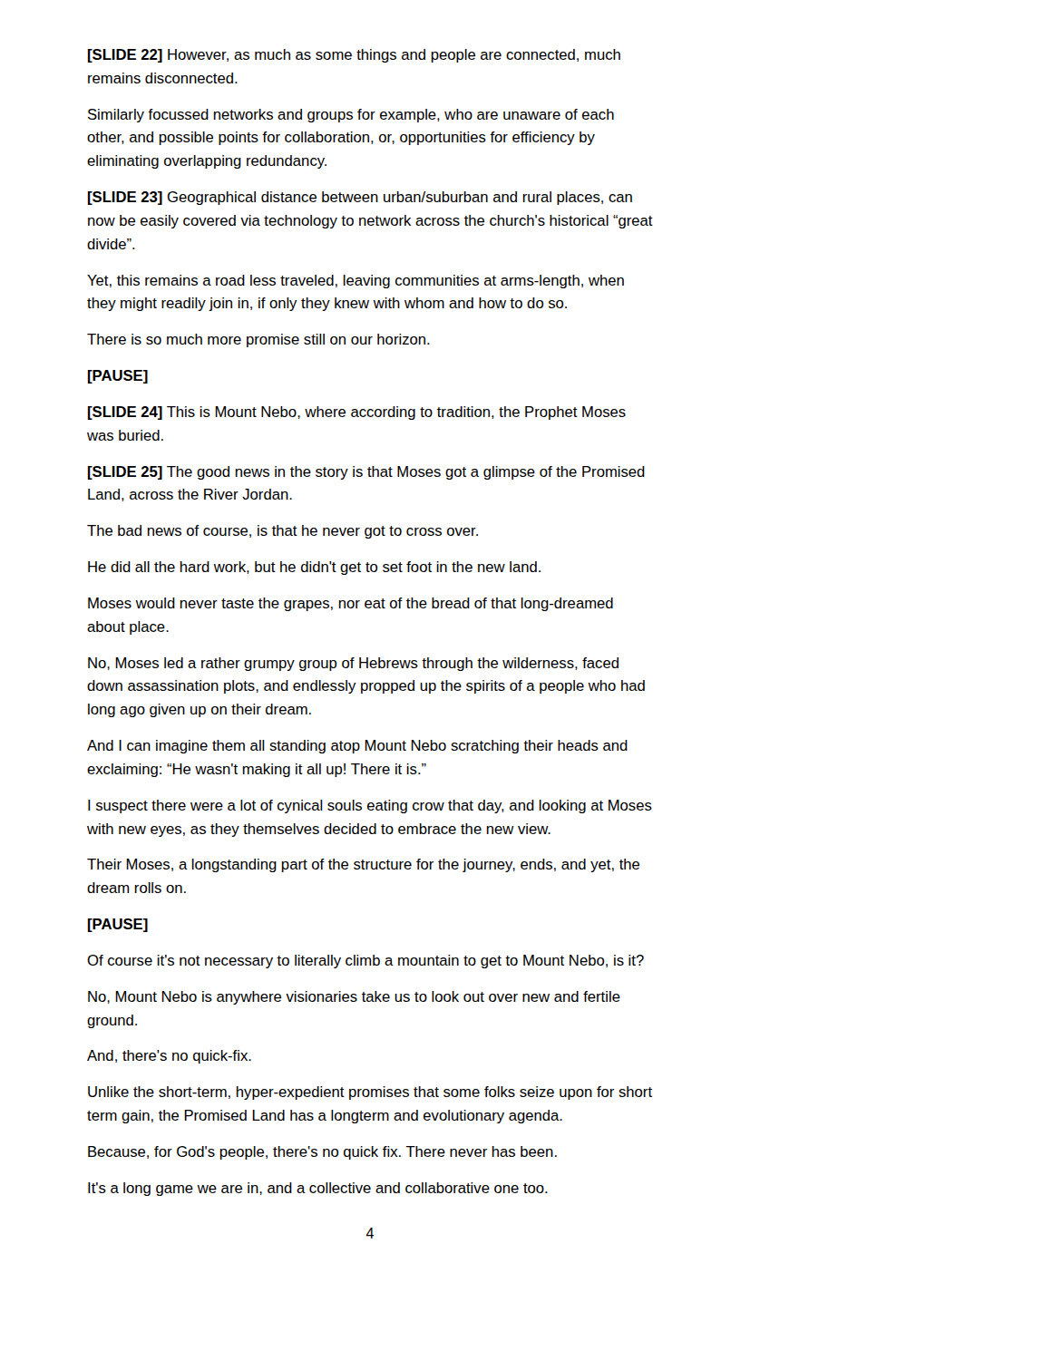[SLIDE 22] However, as much as some things and people are connected, much remains disconnected.
Similarly focussed networks and groups for example, who are unaware of each other, and possible points for collaboration, or, opportunities for efficiency by eliminating overlapping redundancy.
[SLIDE 23] Geographical distance between urban/suburban and rural places, can now be easily covered via technology to network across the church's historical “great divide”.
Yet, this remains a road less traveled, leaving communities at arms-length, when they might readily join in, if only they knew with whom and how to do so.
There is so much more promise still on our horizon.
[PAUSE]
[SLIDE 24] This is Mount Nebo, where according to tradition, the Prophet Moses was buried.
[SLIDE 25] The good news in the story is that Moses got a glimpse of the Promised Land, across the River Jordan.
The bad news of course, is that he never got to cross over.
He did all the hard work, but he didn't get to set foot in the new land.
Moses would never taste the grapes, nor eat of the bread of that long-dreamed about place.
No, Moses led a rather grumpy group of Hebrews through the wilderness, faced down assassination plots, and endlessly propped up the spirits of a people who had long ago given up on their dream.
And I can imagine them all standing atop Mount Nebo scratching their heads and exclaiming: “He wasn't making it all up! There it is.”
I suspect there were a lot of cynical souls eating crow that day, and looking at Moses with new eyes, as they themselves decided to embrace the new view.
Their Moses, a longstanding part of the structure for the journey, ends, and yet, the dream rolls on.
[PAUSE]
Of course it's not necessary to literally climb a mountain to get to Mount Nebo, is it?
No, Mount Nebo is anywhere visionaries take us to look out over new and fertile ground.
And, there's no quick-fix.
Unlike the short-term, hyper-expedient promises that some folks seize upon for short term gain, the Promised Land has a longterm and evolutionary agenda.
Because, for God's people, there's no quick fix. There never has been.
It's a long game we are in, and a collective and collaborative one too.
4